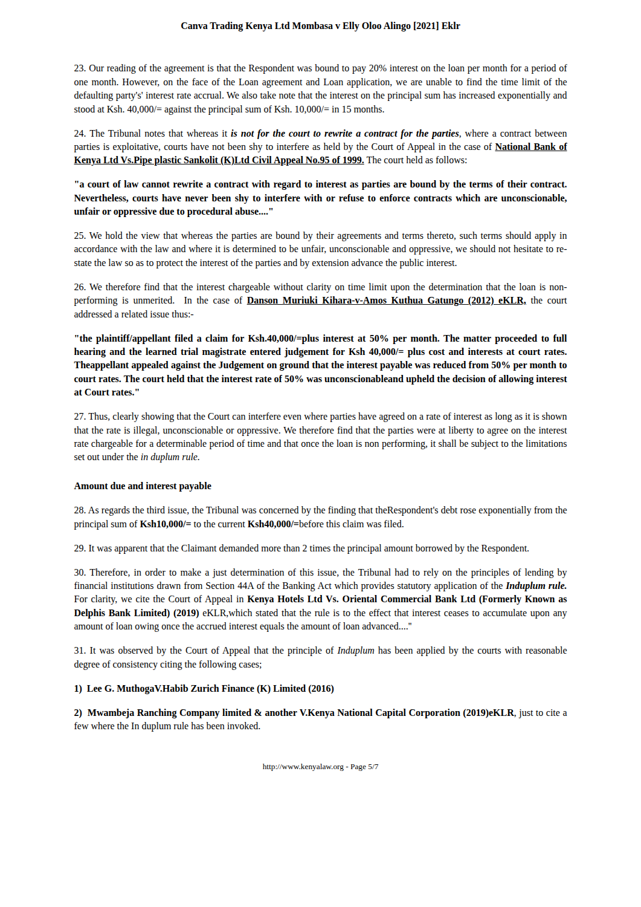Canva Trading Kenya Ltd Mombasa v Elly Oloo Alingo [2021] Eklr
23. Our reading of the agreement is that the Respondent was bound to pay 20% interest on the loan per month for a period of one month. However, on the face of the Loan agreement and Loan application, we are unable to find the time limit of the defaulting party's' interest rate accrual. We also take note that the interest on the principal sum has increased exponentially and stood at Ksh. 40,000/= against the principal sum of Ksh. 10,000/= in 15 months.
24. The Tribunal notes that whereas it is not for the court to rewrite a contract for the parties, where a contract between parties is exploitative, courts have not been shy to interfere as held by the Court of Appeal in the case of National Bank of Kenya Ltd Vs.Pipe plastic Sankolit (K)Ltd Civil Appeal No.95 of 1999. The court held as follows:
"a court of law cannot rewrite a contract with regard to interest as parties are bound by the terms of their contract. Nevertheless, courts have never been shy to interfere with or refuse to enforce contracts which are unconscionable, unfair or oppressive due to procedural abuse...."
25. We hold the view that whereas the parties are bound by their agreements and terms thereto, such terms should apply in accordance with the law and where it is determined to be unfair, unconscionable and oppressive, we should not hesitate to re-state the law so as to protect the interest of the parties and by extension advance the public interest.
26. We therefore find that the interest chargeable without clarity on time limit upon the determination that the loan is non-performing is unmerited. In the case of Danson Muriuki Kihara-v-Amos Kuthua Gatungo (2012) eKLR, the court addressed a related issue thus:-
"the plaintiff/appellant filed a claim for Ksh.40,000/=plus interest at 50% per month. The matter proceeded to full hearing and the learned trial magistrate entered judgement for Ksh 40,000/= plus cost and interests at court rates. Theappellant appealed against the Judgement on ground that the interest payable was reduced from 50% per month to court rates. The court held that the interest rate of 50% was unconscionableand upheld the decision of allowing interest at Court rates."
27. Thus, clearly showing that the Court can interfere even where parties have agreed on a rate of interest as long as it is shown that the rate is illegal, unconscionable or oppressive. We therefore find that the parties were at liberty to agree on the interest rate chargeable for a determinable period of time and that once the loan is non performing, it shall be subject to the limitations set out under the in duplum rule.
Amount due and interest payable
28. As regards the third issue, the Tribunal was concerned by the finding that theRespondent's debt rose exponentially from the principal sum of Ksh10,000/= to the current Ksh40,000/=before this claim was filed.
29. It was apparent that the Claimant demanded more than 2 times the principal amount borrowed by the Respondent.
30. Therefore, in order to make a just determination of this issue, the Tribunal had to rely on the principles of lending by financial institutions drawn from Section 44A of the Banking Act which provides statutory application of the Induplum rule. For clarity, we cite the Court of Appeal in Kenya Hotels Ltd Vs. Oriental Commercial Bank Ltd (Formerly Known as Delphis Bank Limited) (2019) eKLR,which stated that the rule is to the effect that interest ceases to accumulate upon any amount of loan owing once the accrued interest equals the amount of loan advanced....''
31. It was observed by the Court of Appeal that the principle of Induplum has been applied by the courts with reasonable degree of consistency citing the following cases;
1) Lee G. MuthogaV.Habib Zurich Finance (K) Limited (2016)
2) Mwambeja Ranching Company limited & another V.Kenya National Capital Corporation (2019)eKLR, just to cite a few where the In duplum rule has been invoked.
http://www.kenyalaw.org - Page 5/7